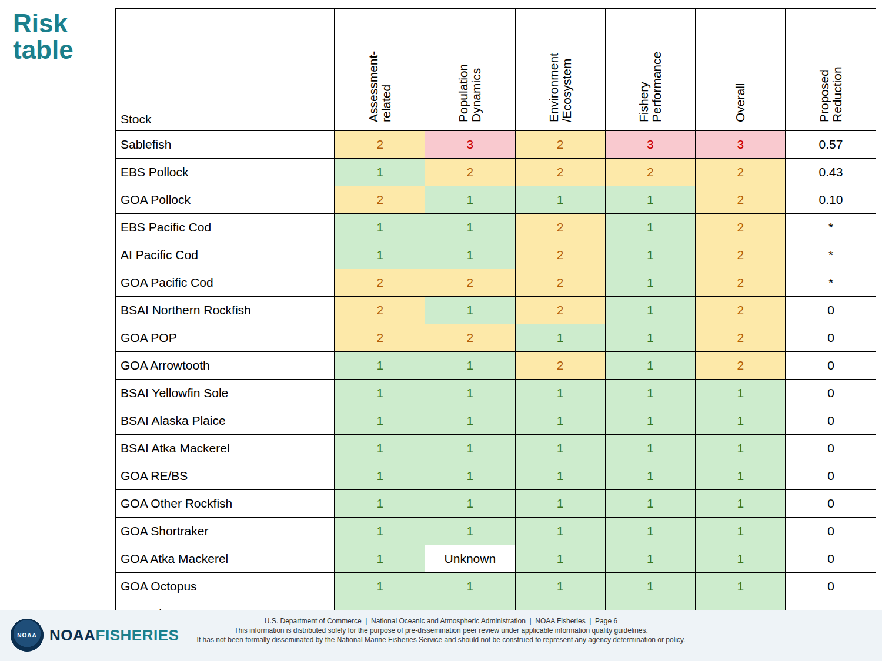Risk
table
| Stock | Assessment- related | Population Dynamics | Environment /Ecosystem | Fishery Performance | Overall | Proposed Reduction |
| --- | --- | --- | --- | --- | --- | --- |
| Sablefish | 2 | 3 | 2 | 3 | 3 | 0.57 |
| EBS Pollock | 1 | 2 | 2 | 2 | 2 | 0.43 |
| GOA Pollock | 2 | 1 | 1 | 1 | 2 | 0.10 |
| EBS Pacific Cod | 1 | 1 | 2 | 1 | 2 | * |
| AI Pacific Cod | 1 | 1 | 2 | 1 | 2 | * |
| GOA Pacific Cod | 2 | 2 | 2 | 1 | 2 | * |
| BSAI Northern Rockfish | 2 | 1 | 2 | 1 | 2 | 0 |
| GOA POP | 2 | 2 | 1 | 1 | 2 | 0 |
| GOA Arrowtooth | 1 | 1 | 2 | 1 | 2 | 0 |
| BSAI Yellowfin Sole | 1 | 1 | 1 | 1 | 1 | 0 |
| BSAI Alaska Plaice | 1 | 1 | 1 | 1 | 1 | 0 |
| BSAI Atka Mackerel | 1 | 1 | 1 | 1 | 1 | 0 |
| GOA RE/BS | 1 | 1 | 1 | 1 | 1 | 0 |
| GOA Other Rockfish | 1 | 1 | 1 | 1 | 1 | 0 |
| GOA Shortraker | 1 | 1 | 1 | 1 | 1 | 0 |
| GOA Atka Mackerel | 1 | Unknown | 1 | 1 | 1 | 0 |
| GOA Octopus | 1 | 1 | 1 | 1 | 1 | 0 |
| GOA Skate | 1 | 1 | 1 | 1 | 1 | 0 |
NOAAFISHERIES
U.S. Department of Commerce | National Oceanic and Atmospheric Administration | NOAA Fisheries | Page 6
This information is distributed solely for the purpose of pre-dissemination peer review under applicable information quality guidelines.
It has not been formally disseminated by the National Marine Fisheries Service and should not be construed to represent any agency determination or policy.